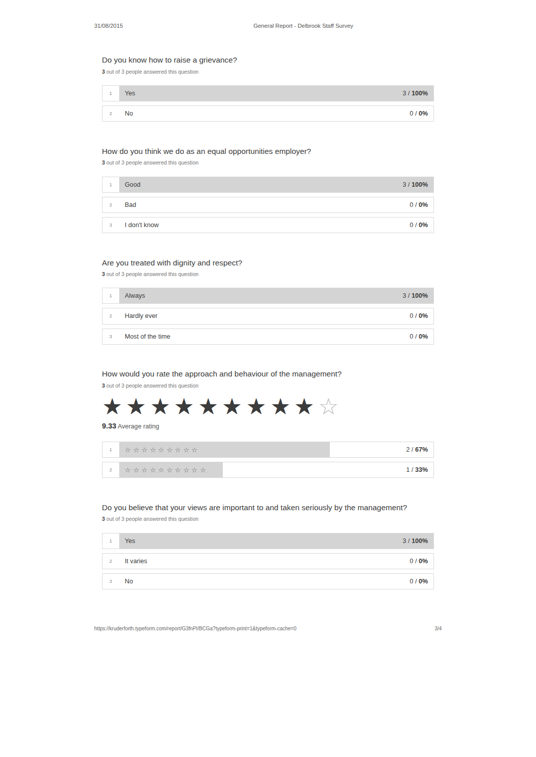31/08/2015
General Report - Delbrook Staff Survey
Do you know how to raise a grievance?
3 out of 3 people answered this question
| 1 | Yes 3 / 100% |
| 2 | No 0 / 0% |
How do you think we do as an equal opportunities employer?
3 out of 3 people answered this question
| 1 | Good 3 / 100% |
| 2 | Bad 0 / 0% |
| 3 | I don't know 0 / 0% |
Are you treated with dignity and respect?
3 out of 3 people answered this question
| 1 | Always 3 / 100% |
| 2 | Hardly ever 0 / 0% |
| 3 | Most of the time 0 / 0% |
How would you rate the approach and behaviour of the management?
3 out of 3 people answered this question
★★★★★★★★★☆
9.33 Average rating
| 1 | ☆☆☆☆☆☆☆☆☆ 2 / 67% |
| 2 | ☆☆☆☆☆☆☆☆☆☆ 1 / 33% |
Do you believe that your views are important to and taken seriously by the management?
3 out of 3 people answered this question
| 1 | Yes 3 / 100% |
| 2 | It varies 0 / 0% |
| 3 | No 0 / 0% |
https://kruderforth.typeform.com/report/G3fnPI/BCGa?typeform-print=1&typeform-cache=0
3/4